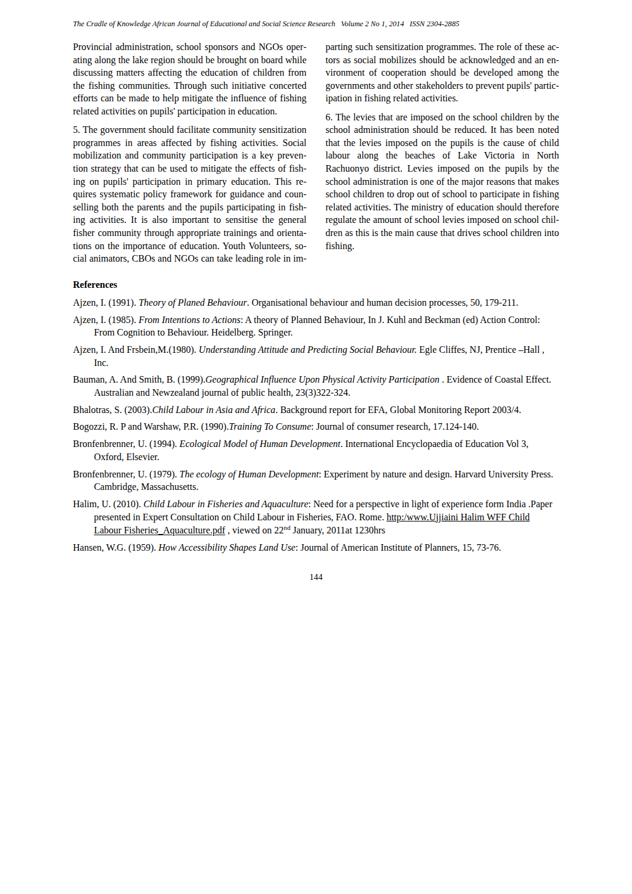The Cradle of Knowledge African Journal of Educational and Social Science Research Volume 2 No 1, 2014 ISSN 2304-2885
Provincial administration, school sponsors and NGOs operating along the lake region should be brought on board while discussing matters affecting the education of children from the fishing communities. Through such initiative concerted efforts can be made to help mitigate the influence of fishing related activities on pupils' participation in education.
5. The government should facilitate community sensitization programmes in areas affected by fishing activities. Social mobilization and community participation is a key prevention strategy that can be used to mitigate the effects of fishing on pupils' participation in primary education. This requires systematic policy framework for guidance and counselling both the parents and the pupils participating in fishing activities. It is also important to sensitise the general fisher community through appropriate trainings and orientations on the importance of education. Youth Volunteers, social animators, CBOs and NGOs can take leading role in imparting such sensitization programmes. The role of these actors as social mobilizes should be acknowledged and an environment of cooperation should be developed among the governments and other stakeholders to prevent pupils' participation in fishing related activities.
6. The levies that are imposed on the school children by the school administration should be reduced. It has been noted that the levies imposed on the pupils is the cause of child labour along the beaches of Lake Victoria in North Rachuonyo district. Levies imposed on the pupils by the school administration is one of the major reasons that makes school children to drop out of school to participate in fishing related activities. The ministry of education should therefore regulate the amount of school levies imposed on school children as this is the main cause that drives school children into fishing.
References
Ajzen, I. (1991). Theory of Planed Behaviour. Organisational behaviour and human decision processes, 50, 179-211.
Ajzen, I. (1985). From Intentions to Actions: A theory of Planned Behaviour, In J. Kuhl and Beckman (ed) Action Control: From Cognition to Behaviour. Heidelberg. Springer.
Ajzen, I. And Frsbein,M.(1980). Understanding Attitude and Predicting Social Behaviour. Egle Cliffes, NJ, Prentice –Hall , Inc.
Bauman, A. And Smith, B. (1999).Geographical Influence Upon Physical Activity Participation . Evidence of Coastal Effect. Australian and Newzealand journal of public health, 23(3)322-324.
Bhalotras, S. (2003).Child Labour in Asia and Africa. Background report for EFA, Global Monitoring Report 2003/4.
Bogozzi, R. P and Warshaw, P.R. (1990).Training To Consume: Journal of consumer research, 17.124-140.
Bronfenbrenner, U. (1994). Ecological Model of Human Development. International Encyclopaedia of Education Vol 3, Oxford, Elsevier.
Bronfenbrenner, U. (1979). The ecology of Human Development: Experiment by nature and design. Harvard University Press. Cambridge, Massachusetts.
Halim, U. (2010). Child Labour in Fisheries and Aquaculture: Need for a perspective in light of experience form India .Paper presented in Expert Consultation on Child Labour in Fisheries, FAO. Rome. http:/www.Ujjiaini Halim WFF Child Labour Fisheries_Aquaculture.pdf , viewed on 22nd January, 2011at 1230hrs
Hansen, W.G. (1959). How Accessibility Shapes Land Use: Journal of American Institute of Planners, 15, 73-76.
144